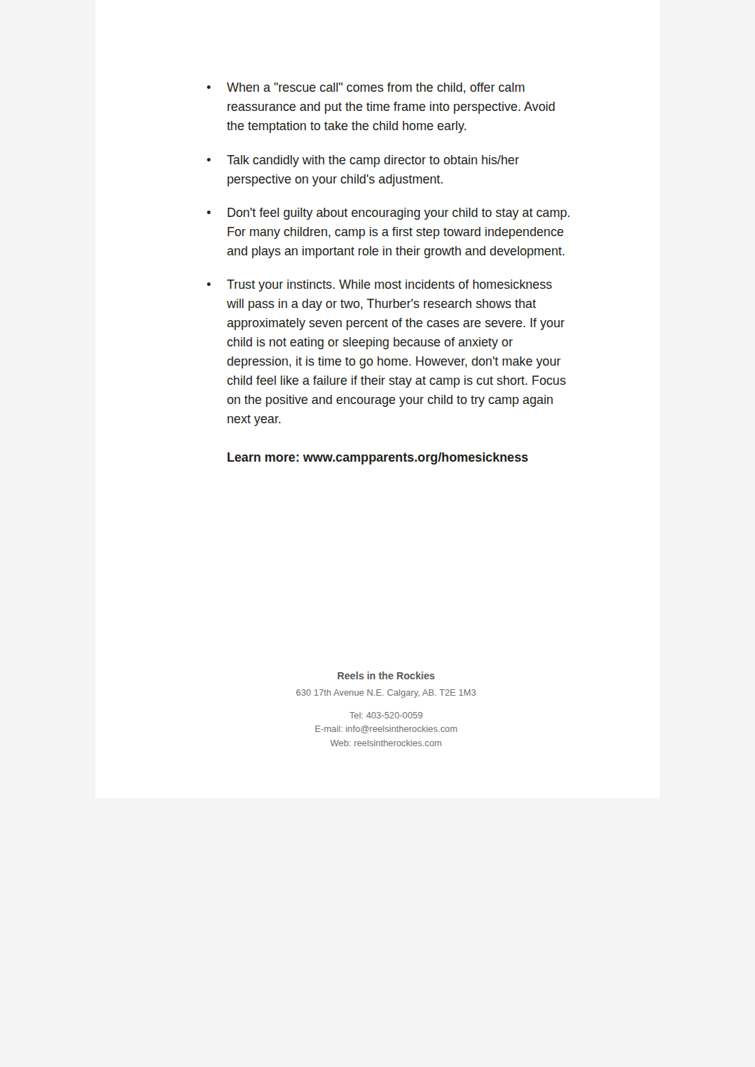When a "rescue call" comes from the child, offer calm reassurance and put the time frame into perspective. Avoid the temptation to take the child home early.
Talk candidly with the camp director to obtain his/her perspective on your child's adjustment.
Don't feel guilty about encouraging your child to stay at camp. For many children, camp is a first step toward independence and plays an important role in their growth and development.
Trust your instincts. While most incidents of homesickness will pass in a day or two, Thurber's research shows that approximately seven percent of the cases are severe. If your child is not eating or sleeping because of anxiety or depression, it is time to go home. However, don't make your child feel like a failure if their stay at camp is cut short. Focus on the positive and encourage your child to try camp again next year.
Learn more: www.campparents.org/homesickness
Reels in the Rockies
630 17th Avenue N.E. Calgary, AB. T2E 1M3
Tel: 403-520-0059
E-mail: info@reelsintherockies.com
Web: reelsintherockies.com